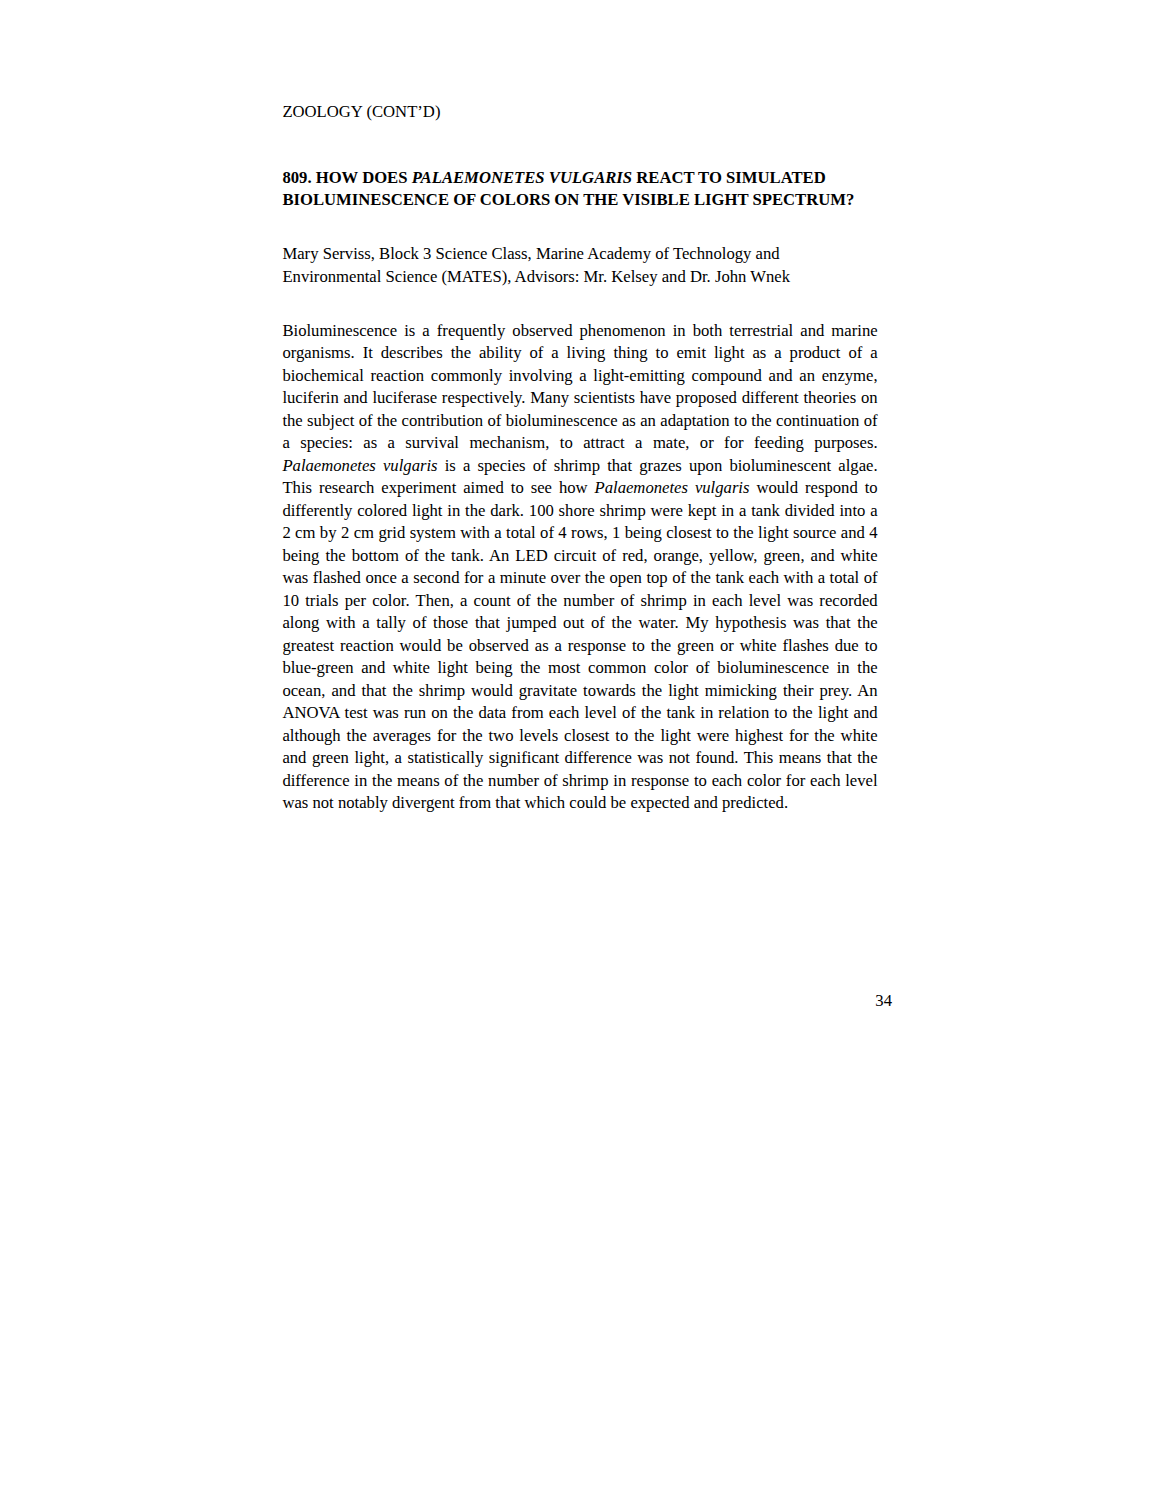ZOOLOGY (CONT’D)
809. How does Palaemonetes vulgaris react to simulated bioluminescence of colors on the visible light spectrum?
Mary Serviss, Block 3 Science Class, Marine Academy of Technology and Environmental Science (MATES), Advisors: Mr. Kelsey and Dr. John Wnek
Bioluminescence is a frequently observed phenomenon in both terrestrial and marine organisms. It describes the ability of a living thing to emit light as a product of a biochemical reaction commonly involving a light-emitting compound and an enzyme, luciferin and luciferase respectively. Many scientists have proposed different theories on the subject of the contribution of bioluminescence as an adaptation to the continuation of a species: as a survival mechanism, to attract a mate, or for feeding purposes. Palaemonetes vulgaris is a species of shrimp that grazes upon bioluminescent algae. This research experiment aimed to see how Palaemonetes vulgaris would respond to differently colored light in the dark. 100 shore shrimp were kept in a tank divided into a 2 cm by 2 cm grid system with a total of 4 rows, 1 being closest to the light source and 4 being the bottom of the tank. An LED circuit of red, orange, yellow, green, and white was flashed once a second for a minute over the open top of the tank each with a total of 10 trials per color. Then, a count of the number of shrimp in each level was recorded along with a tally of those that jumped out of the water. My hypothesis was that the greatest reaction would be observed as a response to the green or white flashes due to blue-green and white light being the most common color of bioluminescence in the ocean, and that the shrimp would gravitate towards the light mimicking their prey. An ANOVA test was run on the data from each level of the tank in relation to the light and although the averages for the two levels closest to the light were highest for the white and green light, a statistically significant difference was not found. This means that the difference in the means of the number of shrimp in response to each color for each level was not notably divergent from that which could be expected and predicted.
34